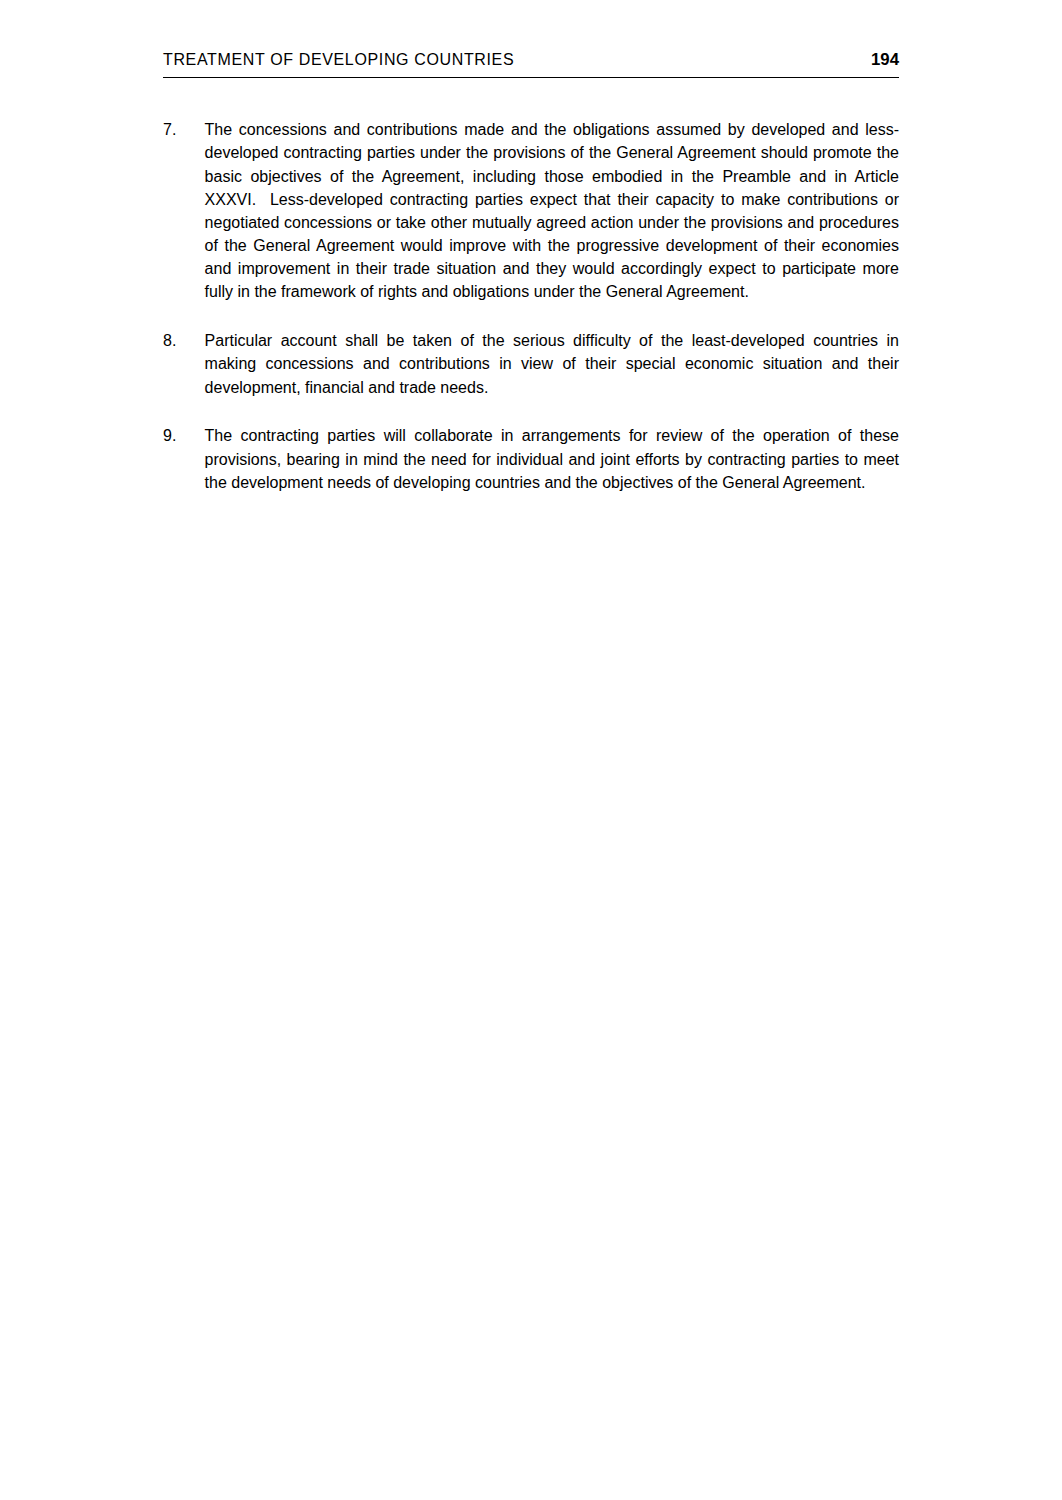TREATMENT OF DEVELOPING COUNTRIES 194
The concessions and contributions made and the obligations assumed by developed and less-developed contracting parties under the provisions of the General Agreement should promote the basic objectives of the Agreement, including those embodied in the Preamble and in Article XXXVI. Less-developed contracting parties expect that their capacity to make contributions or negotiated concessions or take other mutually agreed action under the provisions and procedures of the General Agreement would improve with the progressive development of their economies and improvement in their trade situation and they would accordingly expect to participate more fully in the framework of rights and obligations under the General Agreement.
Particular account shall be taken of the serious difficulty of the least-developed countries in making concessions and contributions in view of their special economic situation and their development, financial and trade needs.
The contracting parties will collaborate in arrangements for review of the operation of these provisions, bearing in mind the need for individual and joint efforts by contracting parties to meet the development needs of developing countries and the objectives of the General Agreement.